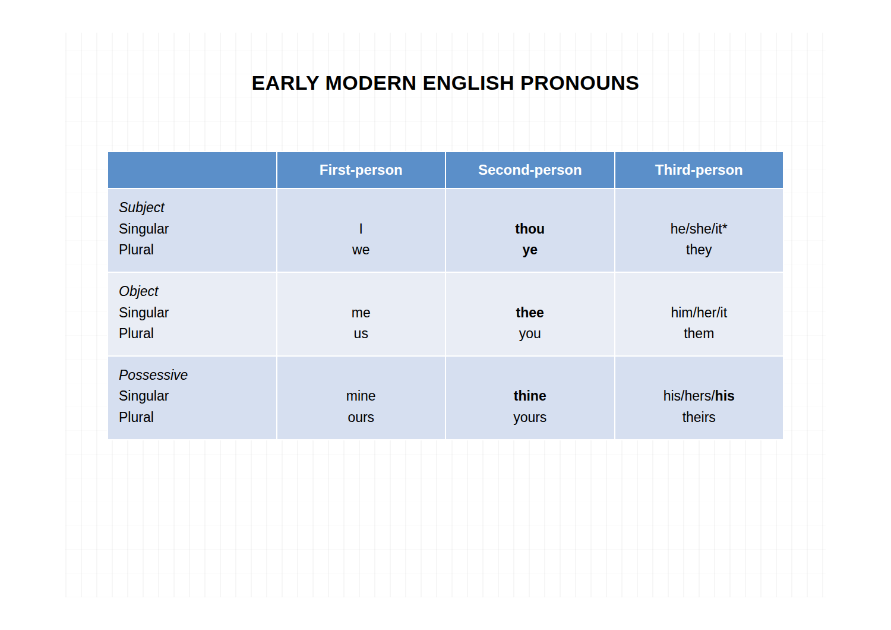Early Modern English Pronouns
| | First-person | Second-person | Third-person |
| --- | --- | --- | --- |
| Subject Singular Plural | I we | thou ye | he/she/it* they |
| Object Singular Plural | me us | thee you | him/her/it them |
| Possessive Singular Plural | mine ours | thine yours | his/hers/ his theirs |